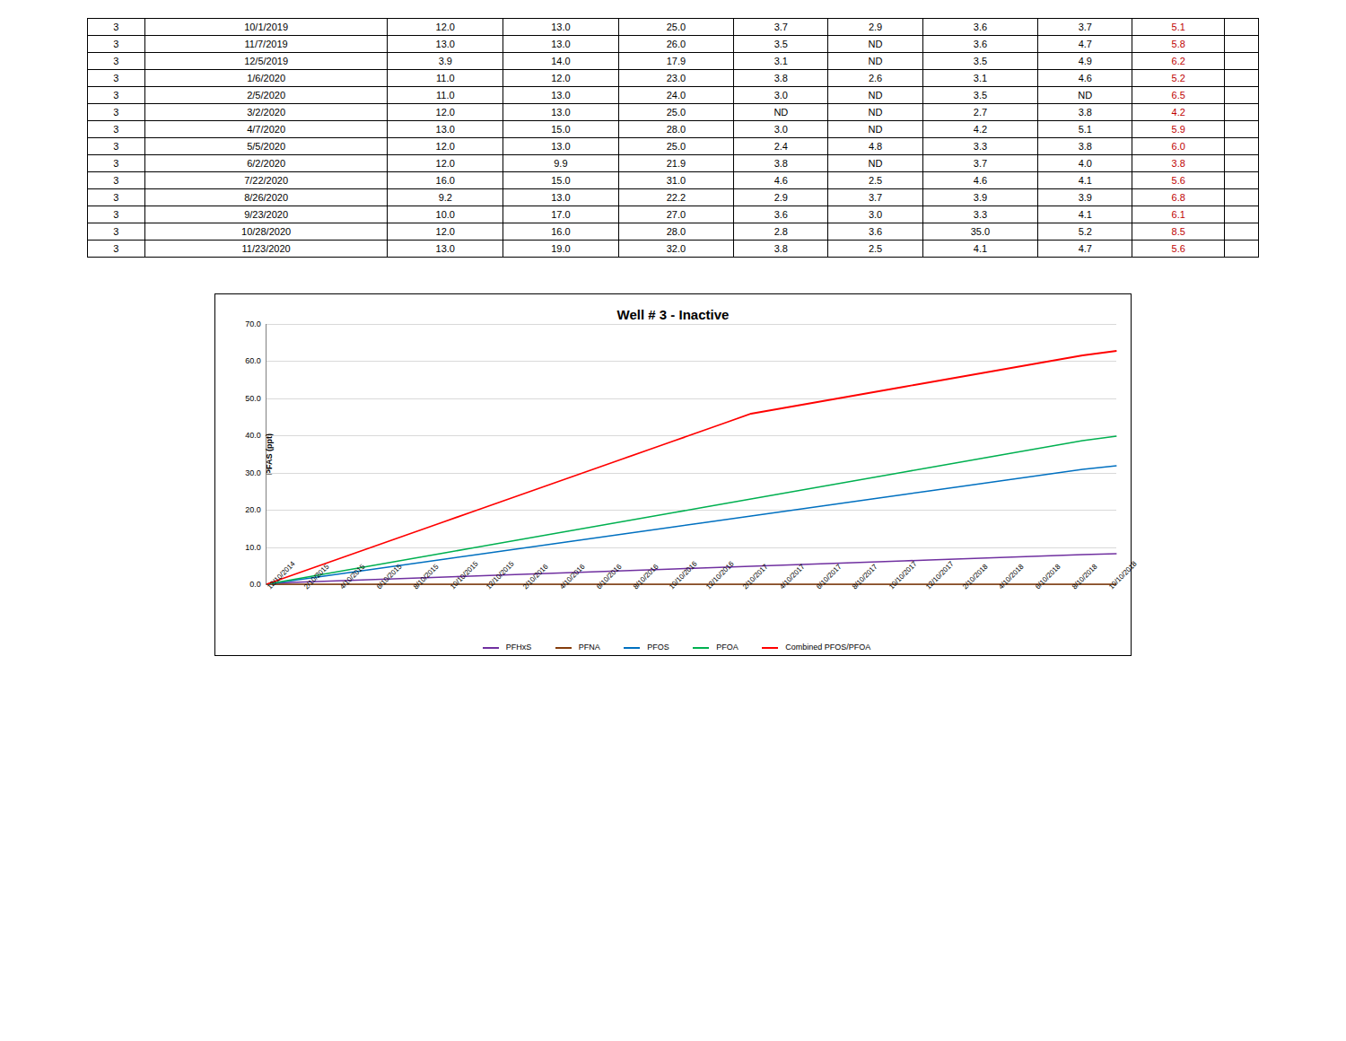| 3 | 10/1/2019 | 12.0 | 13.0 | 25.0 | 3.7 | 2.9 | 3.6 | 3.7 | 5.1 | |
| 3 | 11/7/2019 | 13.0 | 13.0 | 26.0 | 3.5 | ND | 3.6 | 4.7 | 5.8 | |
| 3 | 12/5/2019 | 3.9 | 14.0 | 17.9 | 3.1 | ND | 3.5 | 4.9 | 6.2 | |
| 3 | 1/6/2020 | 11.0 | 12.0 | 23.0 | 3.8 | 2.6 | 3.1 | 4.6 | 5.2 | |
| 3 | 2/5/2020 | 11.0 | 13.0 | 24.0 | 3.0 | ND | 3.5 | ND | 6.5 | |
| 3 | 3/2/2020 | 12.0 | 13.0 | 25.0 | ND | ND | 2.7 | 3.8 | 4.2 | |
| 3 | 4/7/2020 | 13.0 | 15.0 | 28.0 | 3.0 | ND | 4.2 | 5.1 | 5.9 | |
| 3 | 5/5/2020 | 12.0 | 13.0 | 25.0 | 2.4 | 4.8 | 3.3 | 3.8 | 6.0 | |
| 3 | 6/2/2020 | 12.0 | 9.9 | 21.9 | 3.8 | ND | 3.7 | 4.0 | 3.8 | |
| 3 | 7/22/2020 | 16.0 | 15.0 | 31.0 | 4.6 | 2.5 | 4.6 | 4.1 | 5.6 | |
| 3 | 8/26/2020 | 9.2 | 13.0 | 22.2 | 2.9 | 3.7 | 3.9 | 3.9 | 6.8 | |
| 3 | 9/23/2020 | 10.0 | 17.0 | 27.0 | 3.6 | 3.0 | 3.3 | 4.1 | 6.1 | |
| 3 | 10/28/2020 | 12.0 | 16.0 | 28.0 | 2.8 | 3.6 | 35.0 | 5.2 | 8.5 | |
| 3 | 11/23/2020 | 13.0 | 19.0 | 32.0 | 3.8 | 2.5 | 4.1 | 4.7 | 5.6 | |
Well # 3 - Inactive
PFAS (ppt)
70.0
60.0
50.0
40.0
30.0
20.0
10.0
0.0
12/10/2014 2/10/2015 4/10/2015 6/10/2015 8/10/2015 10/10/2015 12/10/2015 2/10/2016 4/10/2016 6/10/2016 8/10/2016 10/10/2016 12/10/2016 2/10/2017 4/10/2017 6/10/2017 8/10/2017 10/10/2017 12/10/2017 2/10/2018 4/10/2018 6/10/2018 8/10/2018 10/10/2018
PFHxS PFNA PFOS PFOA Combined PFOS/PFOA